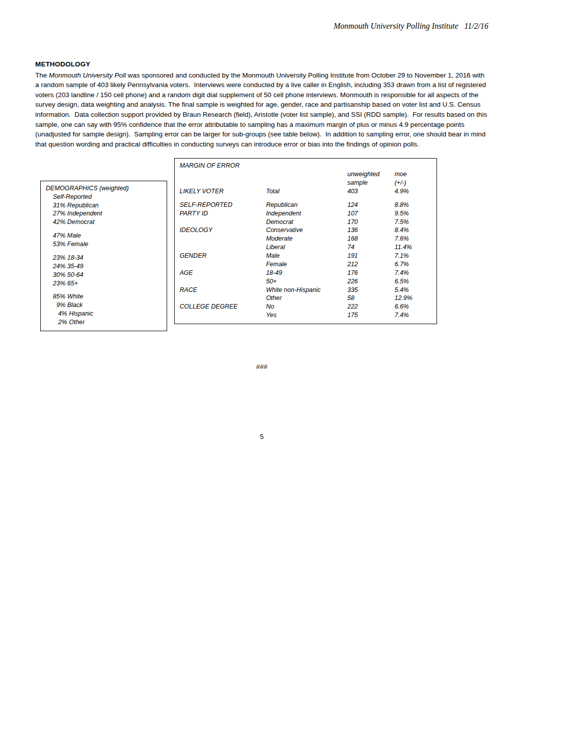Monmouth University Polling Institute 11/2/16
METHODOLOGY
The Monmouth University Poll was sponsored and conducted by the Monmouth University Polling Institute from October 29 to November 1, 2016 with a random sample of 403 likely Pennsylvania voters. Interviews were conducted by a live caller in English, including 353 drawn from a list of registered voters (203 landline / 150 cell phone) and a random digit dial supplement of 50 cell phone interviews. Monmouth is responsible for all aspects of the survey design, data weighting and analysis. The final sample is weighted for age, gender, race and partisanship based on voter list and U.S. Census information. Data collection support provided by Braun Research (field), Aristotle (voter list sample), and SSI (RDD sample). For results based on this sample, one can say with 95% confidence that the error attributable to sampling has a maximum margin of plus or minus 4.9 percentage points (unadjusted for sample design). Sampling error can be larger for sub-groups (see table below). In addition to sampling error, one should bear in mind that question wording and practical difficulties in conducting surveys can introduce error or bias into the findings of opinion polls.
DEMOGRAPHICS (weighted)
Self-Reported
31% Republican
27% Independent
42% Democrat
47% Male
53% Female
23% 18-34
24% 35-49
30% 50-64
23% 65+
85% White
9% Black
4% Hispanic
2% Other
| MARGIN OF ERROR | | | |
| | | unweighted | moe |
| | | sample | (+/-) |
| LIKELY VOTER | Total | 403 | 4.9% |
| SELF-REPORTED | Republican | 124 | 8.8% |
| PARTY ID | Independent | 107 | 9.5% |
| | Democrat | 170 | 7.5% |
| IDEOLOGY | Conservative | 136 | 8.4% |
| | Moderate | 168 | 7.6% |
| | Liberal | 74 | 11.4% |
| GENDER | Male | 191 | 7.1% |
| | Female | 212 | 6.7% |
| AGE | 18-49 | 176 | 7.4% |
| | 50+ | 226 | 6.5% |
| RACE | White non-Hispanic | 335 | 5.4% |
| | Other | 58 | 12.9% |
| COLLEGE DEGREE | No | 222 | 6.6% |
| | Yes | 175 | 7.4% |
###
5